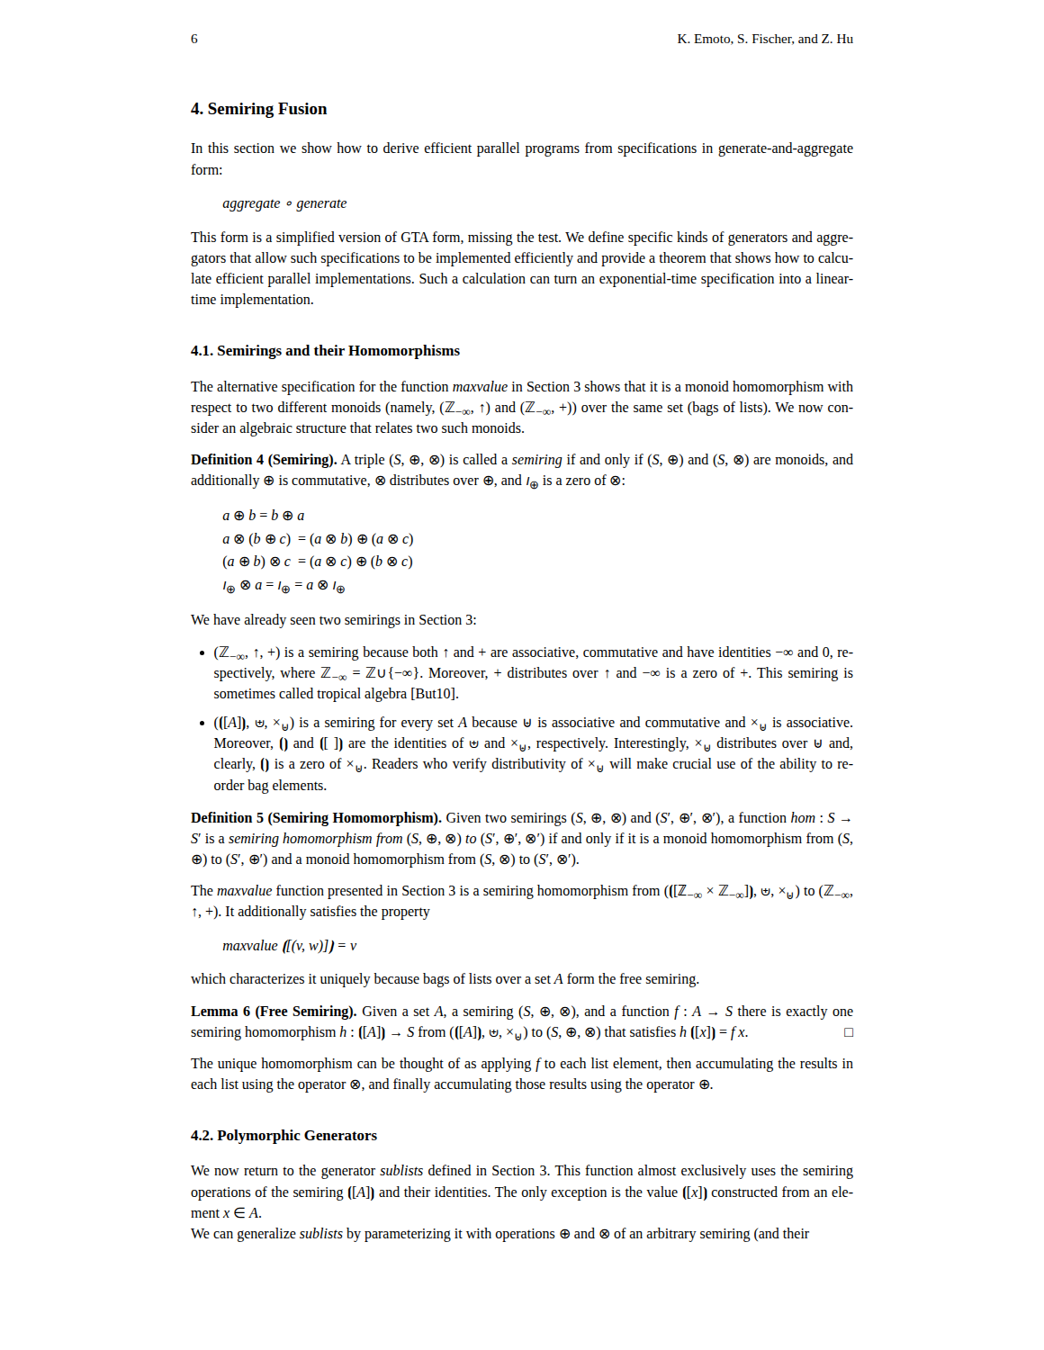6 K. Emoto, S. Fischer, and Z. Hu
4. Semiring Fusion
In this section we show how to derive efficient parallel programs from specifications in generate-and-aggregate form:
aggregate ∘ generate
This form is a simplified version of GTA form, missing the test. We define specific kinds of generators and aggregators that allow such specifications to be implemented efficiently and provide a theorem that shows how to calculate efficient parallel implementations. Such a calculation can turn an exponential-time specification into a linear-time implementation.
4.1. Semirings and their Homomorphisms
The alternative specification for the function maxvalue in Section 3 shows that it is a monoid homomorphism with respect to two different monoids (namely, (ℤ−∞, ↑) and (ℤ−∞, +)) over the same set (bags of lists). We now consider an algebraic structure that relates two such monoids.
Definition 4 (Semiring). A triple (S, ⊕, ⊗) is called a semiring if and only if (S, ⊕) and (S, ⊗) are monoids, and additionally ⊕ is commutative, ⊗ distributes over ⊕, and 𝚤⊕ is a zero of ⊗:
a ⊕ b = b ⊕ a
a ⊗ (b ⊕ c) = (a ⊗ b) ⊕ (a ⊗ c)
(a ⊕ b) ⊗ c = (a ⊗ c) ⊕ (b ⊗ c)
𝚤⊕ ⊗ a = 𝚤⊕ = a ⊗ 𝚤⊕
We have already seen two semirings in Section 3:
(ℤ−∞, ↑, +) is a semiring because both ↑ and + are associative, commutative and have identities −∞ and 0, respectively, where ℤ−∞ = ℤ∪{−∞}. Moreover, + distributes over ↑ and −∞ is a zero of +. This semiring is sometimes called tropical algebra [But10].
(⦗[A]⦘, ⊎, ×⊎) is a semiring for every set A because ⊎ is associative and commutative and ×⊎ is associative. Moreover, ⦗⦘ and ⦗[ ]⦘ are the identities of ⊎ and ×⊎, respectively. Interestingly, ×⊎ distributes over ⊎ and, clearly, ⦗⦘ is a zero of ×⊎. Readers who verify distributivity of ×⊎ will make crucial use of the ability to reorder bag elements.
Definition 5 (Semiring Homomorphism). Given two semirings (S, ⊕, ⊗) and (S′, ⊕′, ⊗′), a function hom : S → S′ is a semiring homomorphism from (S, ⊕, ⊗) to (S′, ⊕′, ⊗′) if and only if it is a monoid homomorphism from (S, ⊕) to (S′, ⊕′) and a monoid homomorphism from (S, ⊗) to (S′, ⊗′).
The maxvalue function presented in Section 3 is a semiring homomorphism from (⦗[ℤ−∞ × ℤ−∞]⦘, ⊎, ×⊎) to (ℤ−∞, ↑, +). It additionally satisfies the property
maxvalue ⦗[(v, w)]⦘ = v
which characterizes it uniquely because bags of lists over a set A form the free semiring.
Lemma 6 (Free Semiring). Given a set A, a semiring (S, ⊕, ⊗), and a function f : A → S there is exactly one semiring homomorphism h : ⦗[A]⦘ → S from (⦗[A]⦘, ⊎, ×⊎) to (S, ⊕, ⊗) that satisfies h ⦗[x]⦘ = f x. □
The unique homomorphism can be thought of as applying f to each list element, then accumulating the results in each list using the operator ⊗, and finally accumulating those results using the operator ⊕.
4.2. Polymorphic Generators
We now return to the generator sublists defined in Section 3. This function almost exclusively uses the semiring operations of the semiring ⦗[A]⦘ and their identities. The only exception is the value ⦗[x]⦘ constructed from an element x ∈ A.
We can generalize sublists by parameterizing it with operations ⊕ and ⊗ of an arbitrary semiring (and their